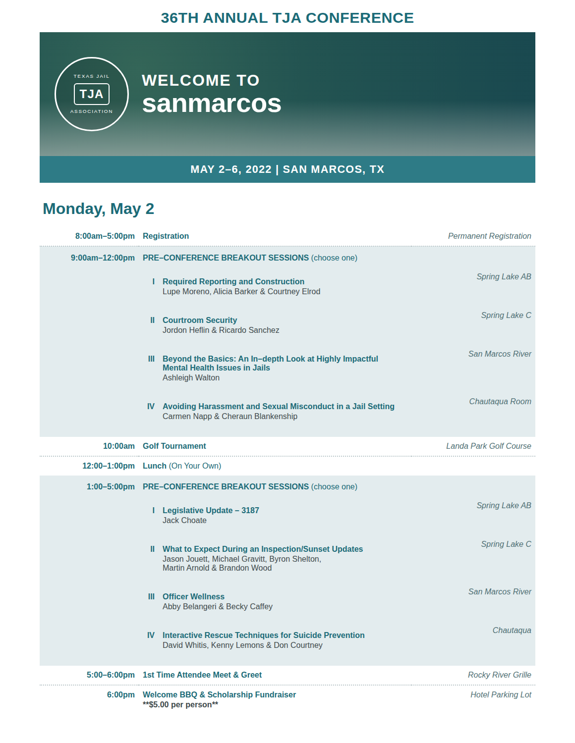36th Annual TJA Conference
Texas Jail
TJA
Association
Welcome to
sanmarcos
May 2–6, 2022 | San Marcos, TX
Monday, May 2
| 8:00am–5:00pm | Registration | Permanent Registration |
| 9:00am–12:00pm | PRE–CONFERENCE BREAKOUT SESSIONS (choose one) |
| | / I / Required Reporting and Construction Lupe Moreno, Alicia Barker & Courtney Elrod / | Spring Lake AB |
| | / II / Courtroom Security Jordon Heflin & Ricardo Sanchez / | Spring Lake C |
| | / III / Beyond the Basics: An In–depth Look at Highly Impactful Mental Health Issues in Jails Ashleigh Walton / | San Marcos River |
| | / IV / Avoiding Harassment and Sexual Misconduct in a Jail Setting Carmen Napp & Cheraun Blankenship / | Chautaqua Room |
| 10:00am | Golf Tournament | Landa Park Golf Course |
| 12:00–1:00pm | Lunch (On Your Own) | |
| 1:00–5:00pm | PRE–CONFERENCE BREAKOUT SESSIONS (choose one) |
| | / I / Legislative Update – 3187 Jack Choate / | Spring Lake AB |
| | / II / What to Expect During an Inspection/Sunset Updates Jason Jouett, Michael Gravitt, Byron Shelton, Martin Arnold & Brandon Wood / | Spring Lake C |
| | / III / Officer Wellness Abby Belangeri & Becky Caffey / | San Marcos River |
| | / IV / Interactive Rescue Techniques for Suicide Prevention David Whitis, Kenny Lemons & Don Courtney / | Chautaqua |
| 5:00–6:00pm | 1st Time Attendee Meet & Greet | Rocky River Grille |
| 6:00pm | Welcome BBQ & Scholarship Fundraiser **$5.00 per person** | Hotel Parking Lot |